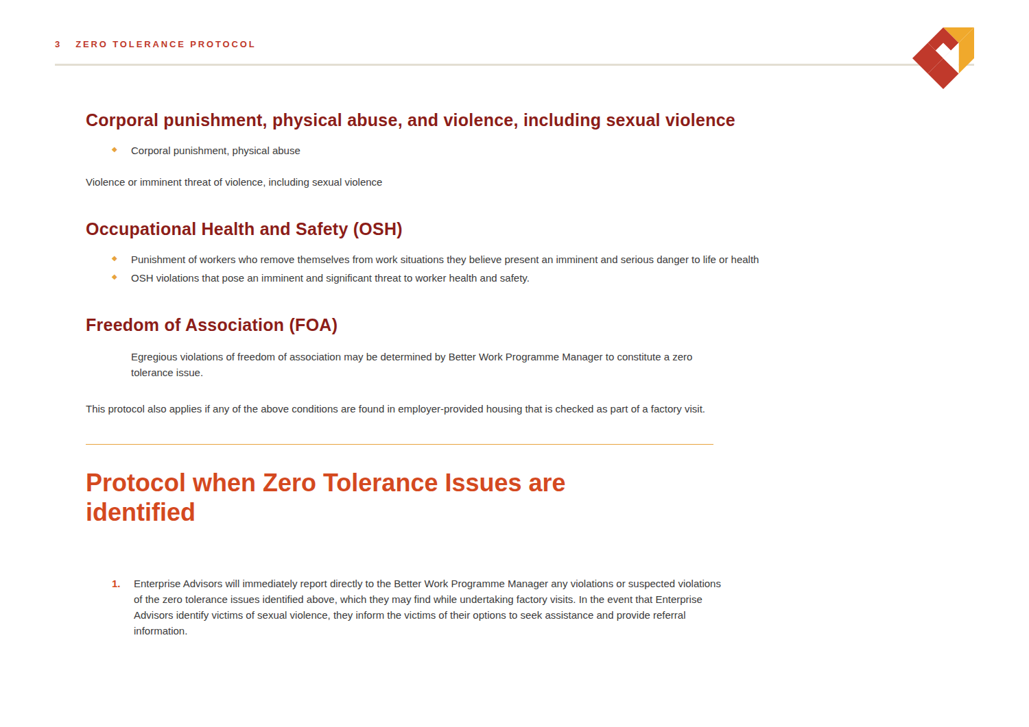3 Zero Tolerance Protocol
Corporal punishment, physical abuse, and violence, including sexual violence
Corporal punishment, physical abuse
Violence or imminent threat of violence, including sexual violence
Occupational Health and Safety (OSH)
Punishment of workers who remove themselves from work situations they believe present an imminent and serious danger to life or health
OSH violations that pose an imminent and significant threat to worker health and safety.
Freedom of Association (FOA)
Egregious violations of freedom of association may be determined by Better Work Programme Manager to constitute a zero tolerance issue.
This protocol also applies if any of the above conditions are found in employer-provided housing that is checked as part of a factory visit.
Protocol when Zero Tolerance Issues are identified
Enterprise Advisors will immediately report directly to the Better Work Programme Manager any violations or suspected violations of the zero tolerance issues identified above, which they may find while undertaking factory visits. In the event that Enterprise Advisors identify victims of sexual violence, they inform the victims of their options to seek assistance and provide referral information.